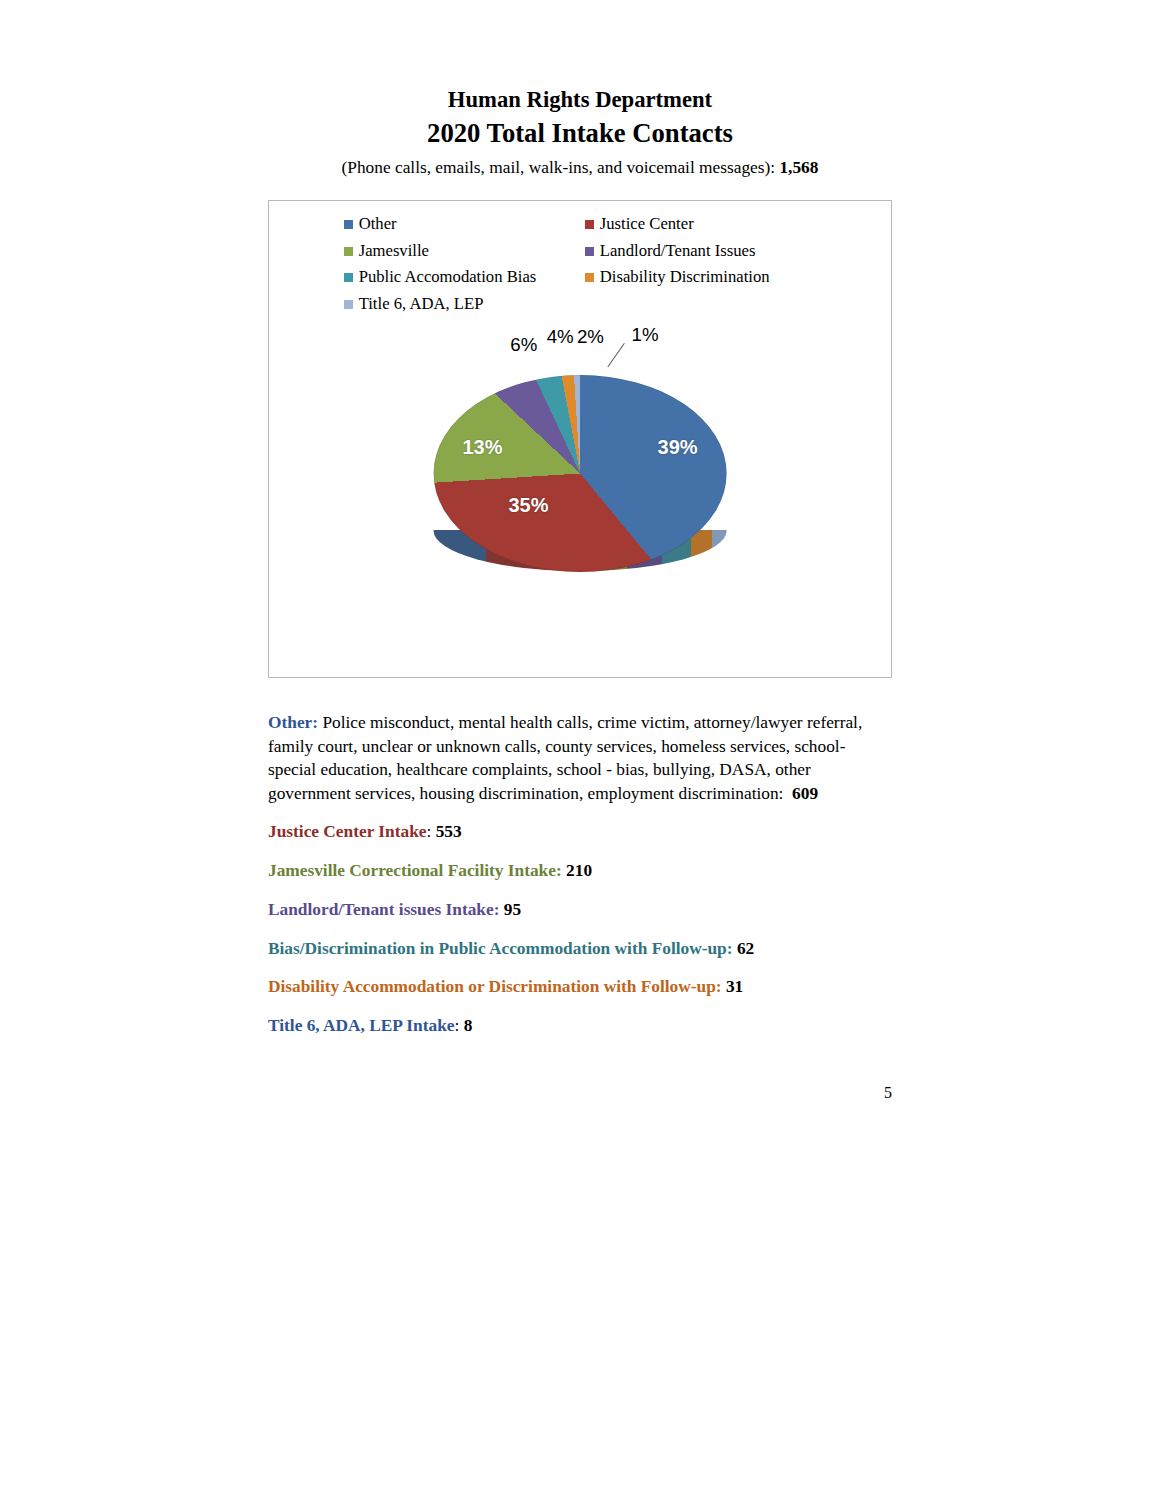Human Rights Department
2020 Total Intake Contacts
(Phone calls, emails, mail, walk-ins, and voicemail messages): 1,568
| Other | Justice Center |
| Jamesville | Landlord/Tenant Issues |
| Public Accomodation Bias | Disability Discrimination |
| Title 6, ADA, LEP | |
6% 4% 2% 1%
39% 35% 13%
Other: Police misconduct, mental health calls, crime victim, attorney/lawyer referral, family court, unclear or unknown calls, county services, homeless services, school-special education, healthcare complaints, school - bias, bullying, DASA, other government services, housing discrimination, employment discrimination: 609
Justice Center Intake: 553
Jamesville Correctional Facility Intake: 210
Landlord/Tenant issues Intake: 95
Bias/Discrimination in Public Accommodation with Follow-up: 62
Disability Accommodation or Discrimination with Follow-up: 31
Title 6, ADA, LEP Intake: 8
5